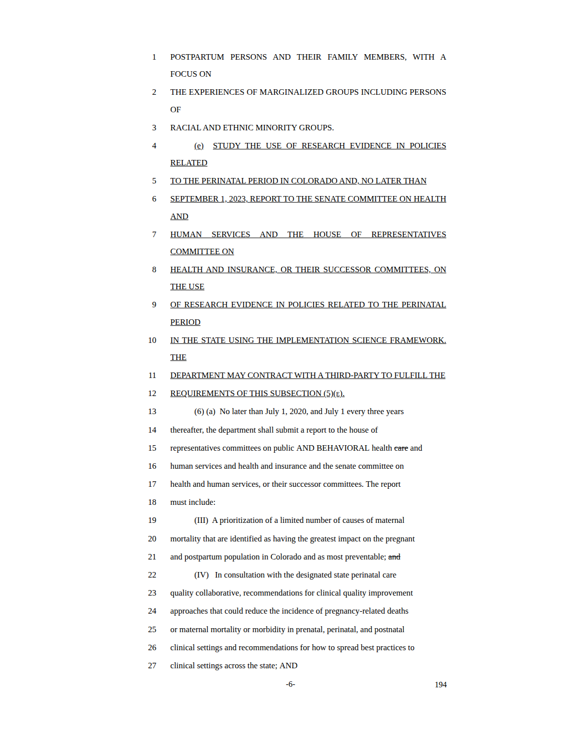| 1 | POSTPARTUM PERSONS AND THEIR FAMILY MEMBERS, WITH A FOCUS ON |
| 2 | THE EXPERIENCES OF MARGINALIZED GROUPS INCLUDING PERSONS OF |
| 3 | RACIAL AND ETHNIC MINORITY GROUPS. |
| 4 | (e) STUDY THE USE OF RESEARCH EVIDENCE IN POLICIES RELATED |
| 5 | TO THE PERINATAL PERIOD IN COLORADO AND, NO LATER THAN |
| 6 | SEPTEMBER 1, 2023, REPORT TO THE SENATE COMMITTEE ON HEALTH AND |
| 7 | HUMAN SERVICES AND THE HOUSE OF REPRESENTATIVES COMMITTEE ON |
| 8 | HEALTH AND INSURANCE, OR THEIR SUCCESSOR COMMITTEES, ON THE USE |
| 9 | OF RESEARCH EVIDENCE IN POLICIES RELATED TO THE PERINATAL PERIOD |
| 10 | IN THE STATE USING THE IMPLEMENTATION SCIENCE FRAMEWORK. THE |
| 11 | DEPARTMENT MAY CONTRACT WITH A THIRD-PARTY TO FULFILL THE |
| 12 | REQUIREMENTS OF THIS SUBSECTION (5)(e). |
| 13 | (6) (a) No later than July 1, 2020, and July 1 every three years |
| 14 | thereafter, the department shall submit a report to the house of |
| 15 | representatives committees on public AND BEHAVIORAL health care and |
| 16 | human services and health and insurance and the senate committee on |
| 17 | health and human services, or their successor committees. The report |
| 18 | must include: |
| 19 | (III) A prioritization of a limited number of causes of maternal |
| 20 | mortality that are identified as having the greatest impact on the pregnant |
| 21 | and postpartum population in Colorado and as most preventable; and |
| 22 | (IV) In consultation with the designated state perinatal care |
| 23 | quality collaborative, recommendations for clinical quality improvement |
| 24 | approaches that could reduce the incidence of pregnancy-related deaths |
| 25 | or maternal mortality or morbidity in prenatal, perinatal, and postnatal |
| 26 | clinical settings and recommendations for how to spread best practices to |
| 27 | clinical settings across the state; AND |
-6-
194